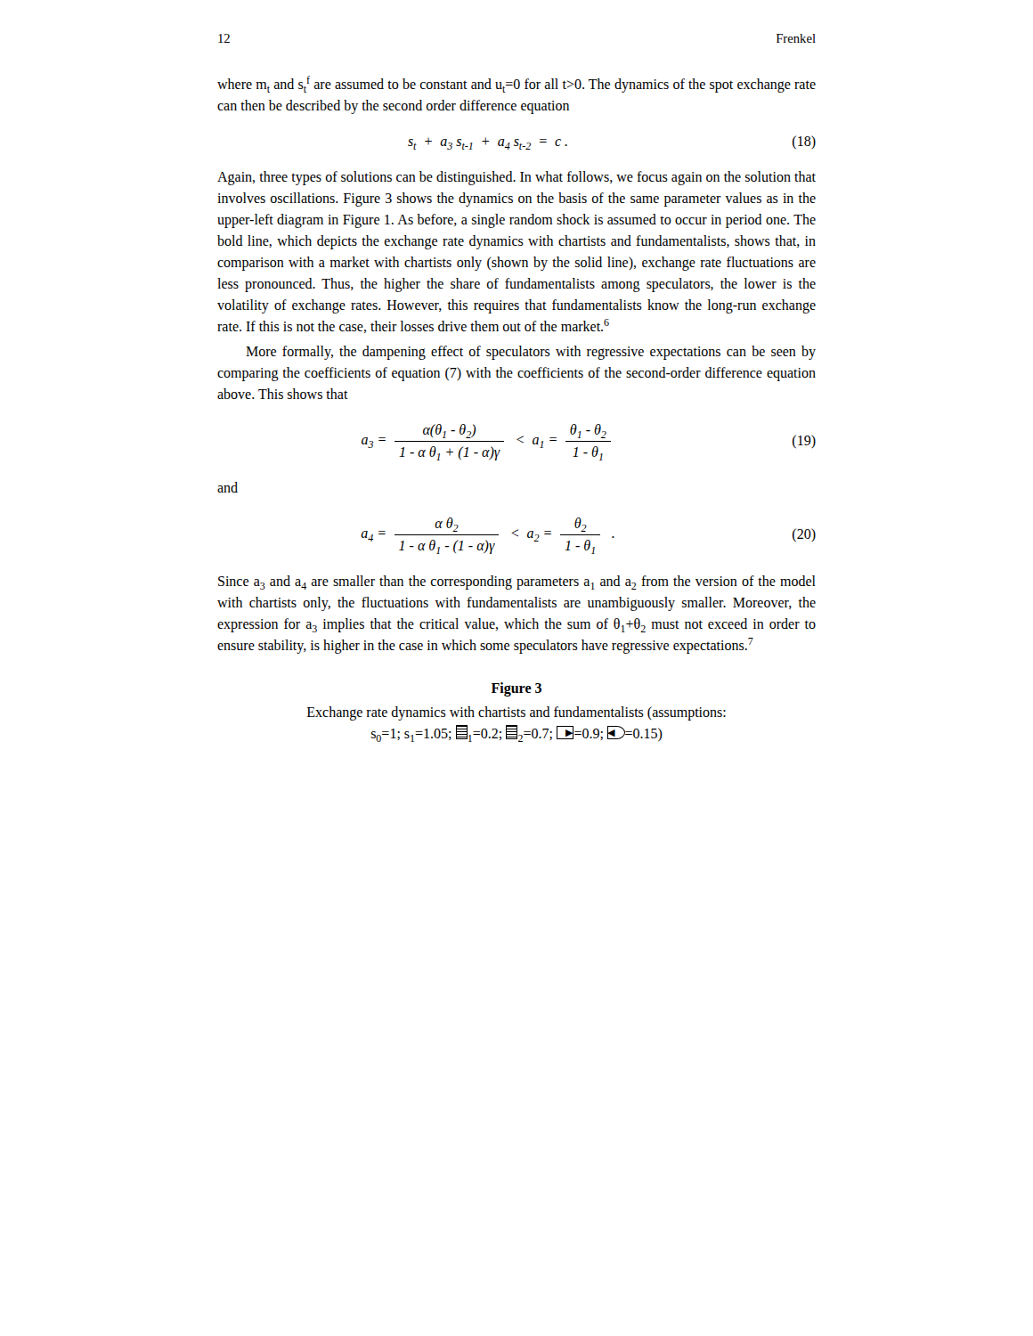12 Frenkel
where mt and stf are assumed to be constant and ut=0 for all t>0. The dynamics of the spot exchange rate can then be described by the second order difference equation
st + a3 st-1 + a4 st-2 = c . (18)
Again, three types of solutions can be distinguished. In what follows, we focus again on the solution that involves oscillations. Figure 3 shows the dynamics on the basis of the same parameter values as in the upper-left diagram in Figure 1. As before, a single random shock is assumed to occur in period one. The bold line, which depicts the exchange rate dynamics with chartists and fundamentalists, shows that, in comparison with a market with chartists only (shown by the solid line), exchange rate fluctuations are less pronounced. Thus, the higher the share of fundamentalists among speculators, the lower is the volatility of exchange rates. However, this requires that fundamentalists know the long-run exchange rate. If this is not the case, their losses drive them out of the market.6
More formally, the dampening effect of speculators with regressive expectations can be seen by comparing the coefficients of equation (7) with the coefficients of the second-order difference equation above. This shows that
a3 = α(θ1 - θ2) 1 - α θ1 + (1 - α)γ < a1 = θ1 - θ2 1 - θ1 (19)
and
a4 = α θ2 1 - α θ1 - (1 - α)γ < a2 = θ2 1 - θ1 . (20)
Since a3 and a4 are smaller than the corresponding parameters a1 and a2 from the version of the model with chartists only, the fluctuations with fundamentalists are unambiguously smaller. Moreover, the expression for a3 implies that the critical value, which the sum of θ1+θ2 must not exceed in order to ensure stability, is higher in the case in which some speculators have regressive expectations.7
Figure 3
Exchange rate dynamics with chartists and fundamentalists (assumptions:
s0=1; s1=1.05; 1=0.2; 2=0.7; =0.9; =0.15)